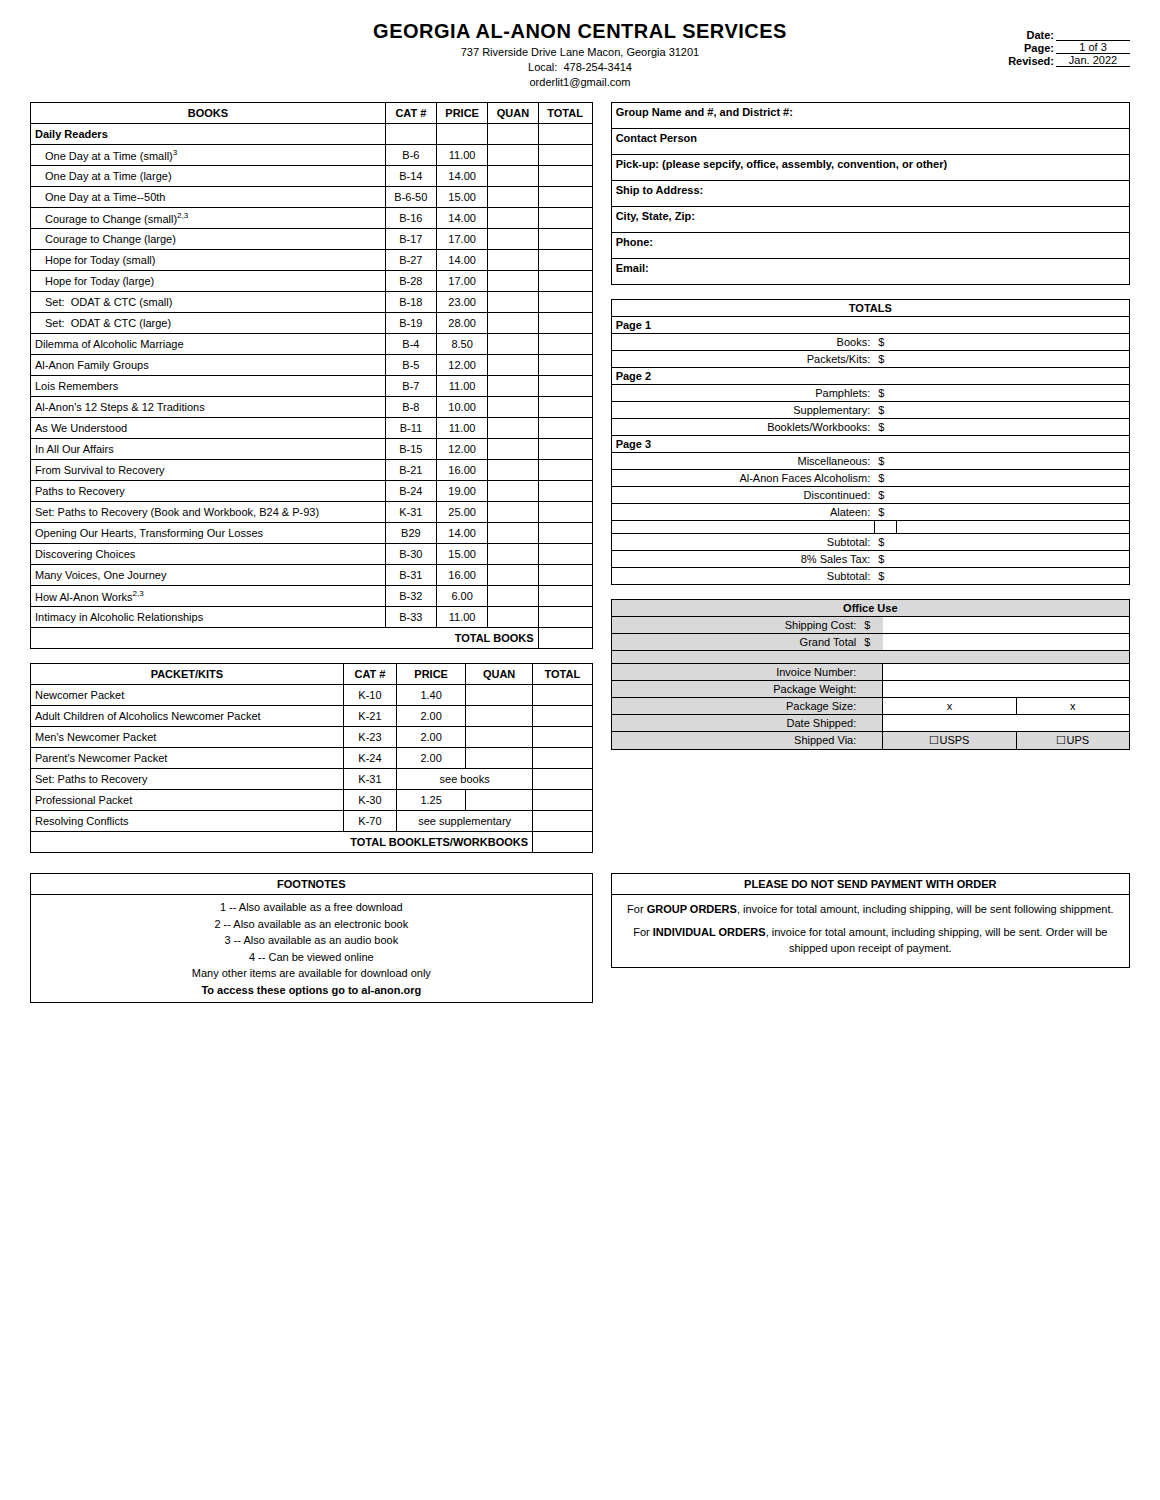GEORGIA AL-ANON CENTRAL SERVICES
737 Riverside Drive Lane Macon, Georgia 31201
Local: 478-254-3414
orderlit1@gmail.com
| Date: | |
| Page: | 1 of 3 |
| Revised: | Jan. 2022 |
| BOOKS | CAT # | PRICE | QUAN | TOTAL |
| --- | --- | --- | --- | --- |
| Daily Readers | | | | |
| One Day at a Time (small) 3 | B-6 | 11.00 | | |
| One Day at a Time (large) | B-14 | 14.00 | | |
| One Day at a Time--50th | B-6-50 | 15.00 | | |
| Courage to Change (small) 2,3 | B-16 | 14.00 | | |
| Courage to Change (large) | B-17 | 17.00 | | |
| Hope for Today (small) | B-27 | 14.00 | | |
| Hope for Today (large) | B-28 | 17.00 | | |
| Set: ODAT & CTC (small) | B-18 | 23.00 | | |
| Set: ODAT & CTC (large) | B-19 | 28.00 | | |
| Dilemma of Alcoholic Marriage | B-4 | 8.50 | | |
| Al-Anon Family Groups | B-5 | 12.00 | | |
| Lois Remembers | B-7 | 11.00 | | |
| Al-Anon's 12 Steps & 12 Traditions | B-8 | 10.00 | | |
| As We Understood | B-11 | 11.00 | | |
| In All Our Affairs | B-15 | 12.00 | | |
| From Survival to Recovery | B-21 | 16.00 | | |
| Paths to Recovery | B-24 | 19.00 | | |
| Set: Paths to Recovery (Book and Workbook, B24 & P-93) | K-31 | 25.00 | | |
| Opening Our Hearts, Transforming Our Losses | B29 | 14.00 | | |
| Discovering Choices | B-30 | 15.00 | | |
| Many Voices, One Journey | B-31 | 16.00 | | |
| How Al-Anon Works 2,3 | B-32 | 6.00 | | |
| Intimacy in Alcoholic Relationships | B-33 | 11.00 | | |
| TOTAL BOOKS | |
| PACKET/KITS | CAT # | PRICE | QUAN | TOTAL |
| --- | --- | --- | --- | --- |
| Newcomer Packet | K-10 | 1.40 | | |
| Adult Children of Alcoholics Newcomer Packet | K-21 | 2.00 | | |
| Men's Newcomer Packet | K-23 | 2.00 | | |
| Parent's Newcomer Packet | K-24 | 2.00 | | |
| Set: Paths to Recovery | K-31 | see books | |
| Professional Packet | K-30 | 1.25 | | |
| Resolving Conflicts | K-70 | see supplementary | |
| TOTAL BOOKLETS/WORKBOOKS | |
| Group Name and #, and District #: |
| Contact Person |
| Pick-up: (please sepcify, office, assembly, convention, or other) |
| Ship to Address: |
| City, State, Zip: |
| Phone: |
| Email: |
| TOTALS |
| --- |
| Page 1 | | |
| Books: | $ | |
| Packets/Kits: | $ | |
| Page 2 | | |
| Pamphlets: | $ | |
| Supplementary: | $ | |
| Booklets/Workbooks: | $ | |
| Page 3 | | |
| Miscellaneous: | $ | |
| Al-Anon Faces Alcoholism: | $ | |
| Discontinued: | $ | |
| Alateen: | $ | |
| Subtotal: | $ | |
| 8% Sales Tax: | $ | |
| Subtotal: | $ | |
| Office Use |
| --- |
| Shipping Cost: | $ | |
| Grand Total | $ | |
| Invoice Number: | | |
| Package Weight: | | |
| Package Size: | | x | x |
| Date Shipped: | | |
| Shipped Via: | | ☐USPS | ☐UPS |
FOOTNOTES
1 -- Also available as a free download
2 -- Also available as an electronic book
3 -- Also available as an audio book
4 -- Can be viewed online
Many other items are available for download only
To access these options go to al-anon.org
PLEASE DO NOT SEND PAYMENT WITH ORDER
For GROUP ORDERS, invoice for total amount, including shipping, will be sent following shippment.
For INDIVIDUAL ORDERS, invoice for total amount, including shipping, will be sent. Order will be shipped upon receipt of payment.